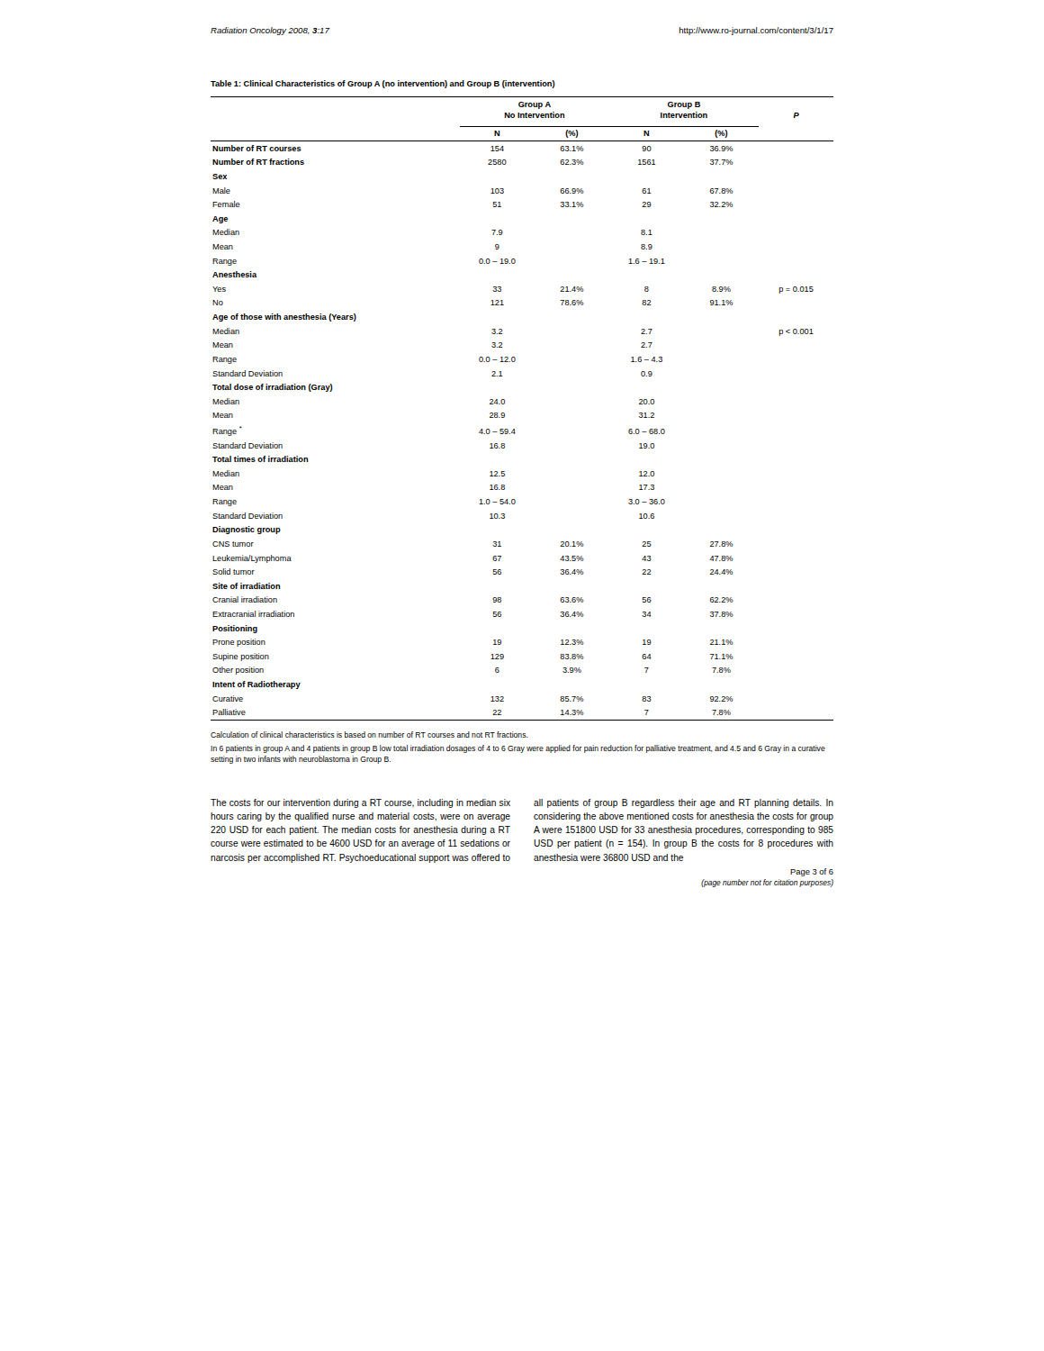Radiation Oncology 2008, 3:17
http://www.ro-journal.com/content/3/1/17
Table 1: Clinical Characteristics of Group A (no intervention) and Group B (intervention)
| | Group A No Intervention | Group B Intervention | P |
| --- | --- | --- | --- |
| | N | (%) | N | (%) | |
| Number of RT courses | 154 | 63.1% | 90 | 36.9% | |
| Number of RT fractions | 2580 | 62.3% | 1561 | 37.7% | |
| Sex | | | | | |
| Male | 103 | 66.9% | 61 | 67.8% | |
| Female | 51 | 33.1% | 29 | 32.2% | |
| Age | | | | | |
| Median | 7.9 | | 8.1 | | |
| Mean | 9 | | 8.9 | | |
| Range | 0.0 – 19.0 | | 1.6 – 19.1 | | |
| Anesthesia | | | | | |
| Yes | 33 | 21.4% | 8 | 8.9% | p = 0.015 |
| No | 121 | 78.6% | 82 | 91.1% | |
| Age of those with anesthesia (Years) | | | | | |
| Median | 3.2 | | 2.7 | | p < 0.001 |
| Mean | 3.2 | | 2.7 | | |
| Range | 0.0 – 12.0 | | 1.6 – 4.3 | | |
| Standard Deviation | 2.1 | | 0.9 | | |
| Total dose of irradiation (Gray) | | | | | |
| Median | 24.0 | | 20.0 | | |
| Mean | 28.9 | | 31.2 | | |
| Range * | 4.0 – 59.4 | | 6.0 – 68.0 | | |
| Standard Deviation | 16.8 | | 19.0 | | |
| Total times of irradiation | | | | | |
| Median | 12.5 | | 12.0 | | |
| Mean | 16.8 | | 17.3 | | |
| Range | 1.0 – 54.0 | | 3.0 – 36.0 | | |
| Standard Deviation | 10.3 | | 10.6 | | |
| Diagnostic group | | | | | |
| CNS tumor | 31 | 20.1% | 25 | 27.8% | |
| Leukemia/Lymphoma | 67 | 43.5% | 43 | 47.8% | |
| Solid tumor | 56 | 36.4% | 22 | 24.4% | |
| Site of irradiation | | | | | |
| Cranial irradiation | 98 | 63.6% | 56 | 62.2% | |
| Extracranial irradiation | 56 | 36.4% | 34 | 37.8% | |
| Positioning | | | | | |
| Prone position | 19 | 12.3% | 19 | 21.1% | |
| Supine position | 129 | 83.8% | 64 | 71.1% | |
| Other position | 6 | 3.9% | 7 | 7.8% | |
| Intent of Radiotherapy | | | | | |
| Curative | 132 | 85.7% | 83 | 92.2% | |
| Palliative | 22 | 14.3% | 7 | 7.8% | |
Calculation of clinical characteristics is based on number of RT courses and not RT fractions.
In 6 patients in group A and 4 patients in group B low total irradiation dosages of 4 to 6 Gray were applied for pain reduction for palliative treatment, and 4.5 and 6 Gray in a curative setting in two infants with neuroblastoma in Group B.
The costs for our intervention during a RT course, including in median six hours caring by the qualified nurse and material costs, were on average 220 USD for each patient. The median costs for anesthesia during a RT course were estimated to be 4600 USD for an average of 11 sedations or narcosis per accomplished RT. Psychoeducational support was offered to all patients of group B regardless their age and RT planning details. In considering the above mentioned costs for anesthesia the costs for group A were 151800 USD for 33 anesthesia procedures, corresponding to 985 USD per patient (n = 154). In group B the costs for 8 procedures with anesthesia were 36800 USD and the
Page 3 of 6
(page number not for citation purposes)